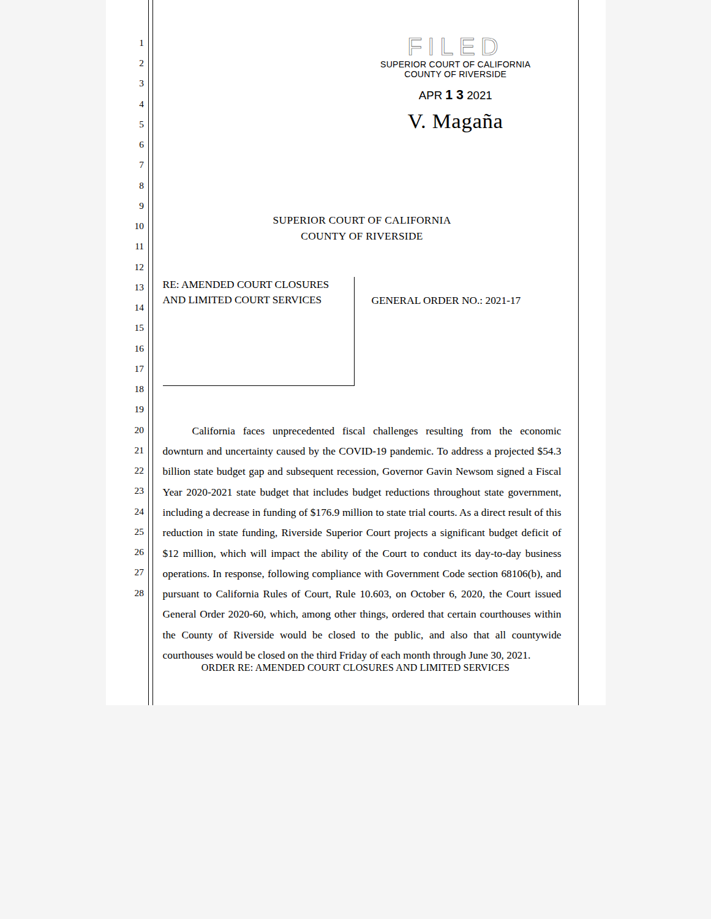1
2
3
4
5
6
7
8
9
10
11
12
13
14
15
16
17
18
19
20
21
22
23
24
25
26
27
28
FILED SUPERIOR COURT OF CALIFORNIA COUNTY OF RIVERSIDE APR 1 3 2021 V. Magaña
SUPERIOR COURT OF CALIFORNIA
COUNTY OF RIVERSIDE
RE: AMENDED COURT CLOSURES
AND LIMITED COURT SERVICES
GENERAL ORDER NO.: 2021-17
California faces unprecedented fiscal challenges resulting from the economic downturn and uncertainty caused by the COVID-19 pandemic. To address a projected $54.3 billion state budget gap and subsequent recession, Governor Gavin Newsom signed a Fiscal Year 2020-2021 state budget that includes budget reductions throughout state government, including a decrease in funding of $176.9 million to state trial courts. As a direct result of this reduction in state funding, Riverside Superior Court projects a significant budget deficit of $12 million, which will impact the ability of the Court to conduct its day-to-day business operations. In response, following compliance with Government Code section 68106(b), and pursuant to California Rules of Court, Rule 10.603, on October 6, 2020, the Court issued General Order 2020-60, which, among other things, ordered that certain courthouses within the County of Riverside would be closed to the public, and also that all countywide courthouses would be closed on the third Friday of each month through June 30, 2021.
ORDER RE: AMENDED COURT CLOSURES AND LIMITED SERVICES